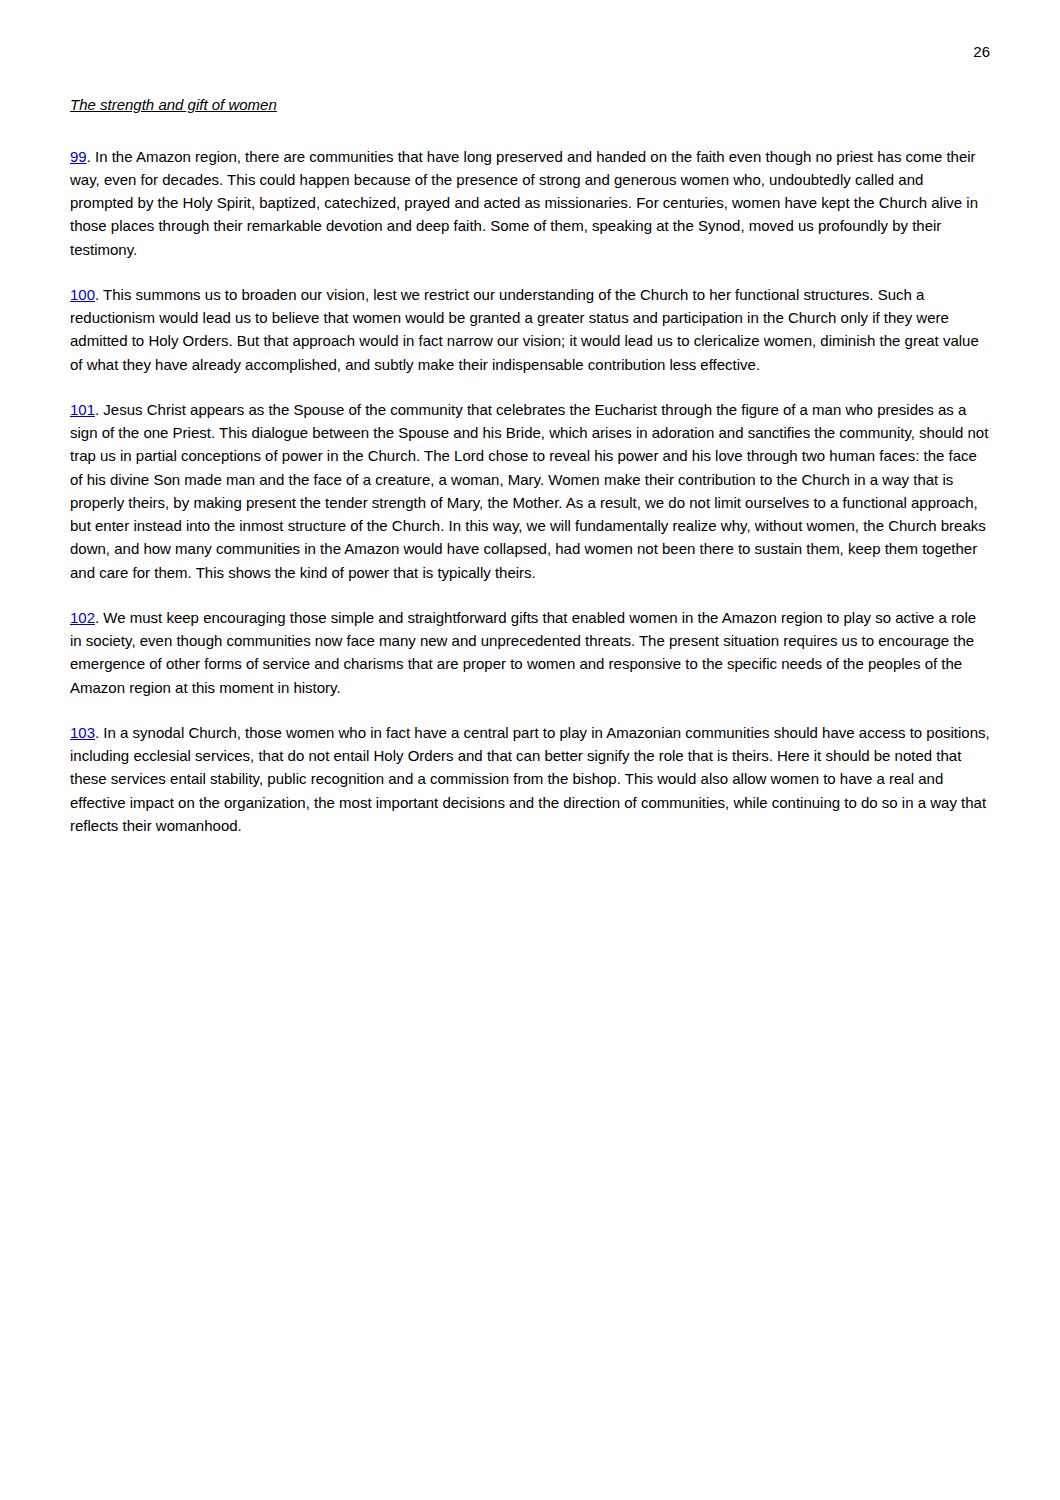26
The strength and gift of women
99. In the Amazon region, there are communities that have long preserved and handed on the faith even though no priest has come their way, even for decades. This could happen because of the presence of strong and generous women who, undoubtedly called and prompted by the Holy Spirit, baptized, catechized, prayed and acted as missionaries. For centuries, women have kept the Church alive in those places through their remarkable devotion and deep faith. Some of them, speaking at the Synod, moved us profoundly by their testimony.
100. This summons us to broaden our vision, lest we restrict our understanding of the Church to her functional structures. Such a reductionism would lead us to believe that women would be granted a greater status and participation in the Church only if they were admitted to Holy Orders. But that approach would in fact narrow our vision; it would lead us to clericalize women, diminish the great value of what they have already accomplished, and subtly make their indispensable contribution less effective.
101. Jesus Christ appears as the Spouse of the community that celebrates the Eucharist through the figure of a man who presides as a sign of the one Priest. This dialogue between the Spouse and his Bride, which arises in adoration and sanctifies the community, should not trap us in partial conceptions of power in the Church. The Lord chose to reveal his power and his love through two human faces: the face of his divine Son made man and the face of a creature, a woman, Mary. Women make their contribution to the Church in a way that is properly theirs, by making present the tender strength of Mary, the Mother. As a result, we do not limit ourselves to a functional approach, but enter instead into the inmost structure of the Church. In this way, we will fundamentally realize why, without women, the Church breaks down, and how many communities in the Amazon would have collapsed, had women not been there to sustain them, keep them together and care for them. This shows the kind of power that is typically theirs.
102. We must keep encouraging those simple and straightforward gifts that enabled women in the Amazon region to play so active a role in society, even though communities now face many new and unprecedented threats. The present situation requires us to encourage the emergence of other forms of service and charisms that are proper to women and responsive to the specific needs of the peoples of the Amazon region at this moment in history.
103. In a synodal Church, those women who in fact have a central part to play in Amazonian communities should have access to positions, including ecclesial services, that do not entail Holy Orders and that can better signify the role that is theirs. Here it should be noted that these services entail stability, public recognition and a commission from the bishop. This would also allow women to have a real and effective impact on the organization, the most important decisions and the direction of communities, while continuing to do so in a way that reflects their womanhood.